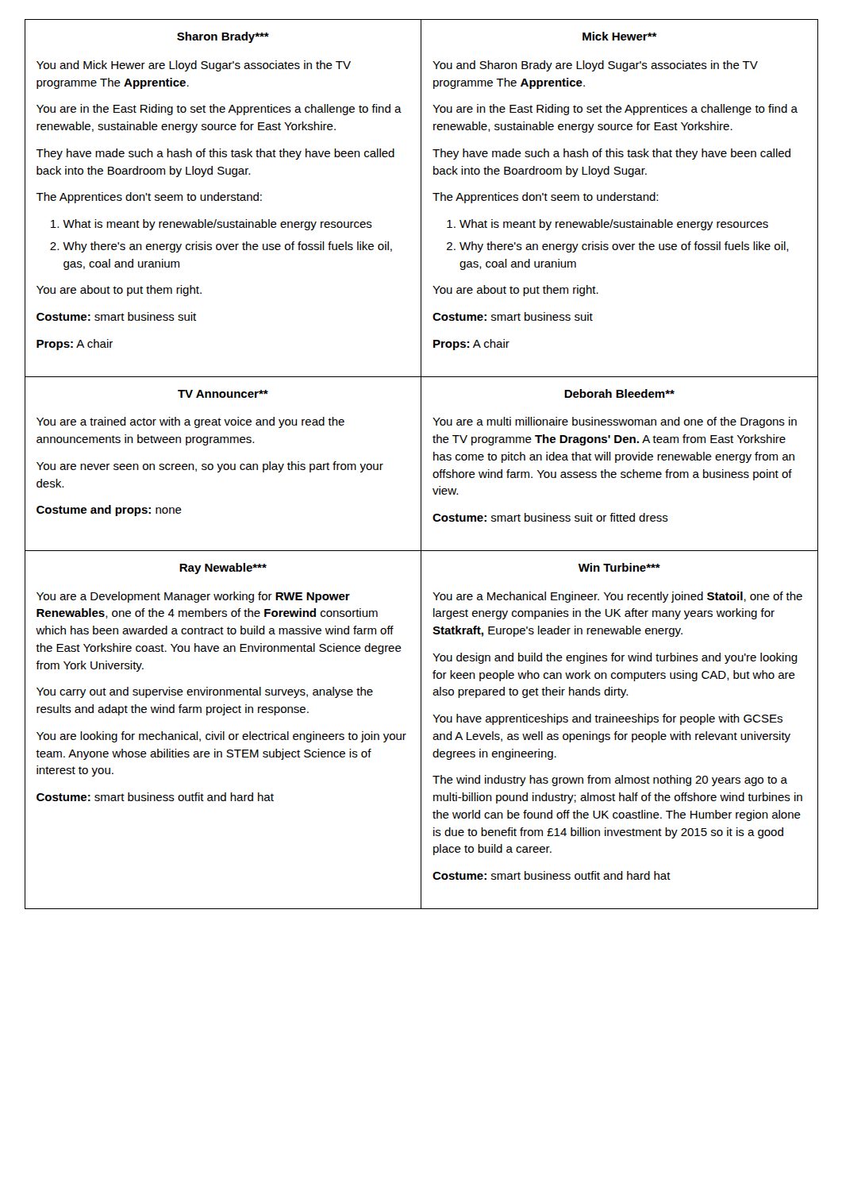| Sharon Brady*** You and Mick Hewer are Lloyd Sugar's associates in the TV programme The Apprentice . You are in the East Riding to set the Apprentices a challenge to find a renewable, sustainable energy source for East Yorkshire. They have made such a hash of this task that they have been called back into the Boardroom by Lloyd Sugar. The Apprentices don't seem to understand: What is meant by renewable/sustainable energy resources Why there's an energy crisis over the use of fossil fuels like oil, gas, coal and uranium You are about to put them right. Costume: smart business suit Props: A chair | Mick Hewer** You and Sharon Brady are Lloyd Sugar's associates in the TV programme The Apprentice . You are in the East Riding to set the Apprentices a challenge to find a renewable, sustainable energy source for East Yorkshire. They have made such a hash of this task that they have been called back into the Boardroom by Lloyd Sugar. The Apprentices don't seem to understand: What is meant by renewable/sustainable energy resources Why there's an energy crisis over the use of fossil fuels like oil, gas, coal and uranium You are about to put them right. Costume: smart business suit Props: A chair |
| TV Announcer** You are a trained actor with a great voice and you read the announcements in between programmes. You are never seen on screen, so you can play this part from your desk. Costume and props: none | Deborah Bleedem** You are a multi millionaire businesswoman and one of the Dragons in the TV programme The Dragons' Den. A team from East Yorkshire has come to pitch an idea that will provide renewable energy from an offshore wind farm. You assess the scheme from a business point of view. Costume: smart business suit or fitted dress |
| Ray Newable*** You are a Development Manager working for RWE Npower Renewables , one of the 4 members of the Forewind consortium which has been awarded a contract to build a massive wind farm off the East Yorkshire coast. You have an Environmental Science degree from York University. You carry out and supervise environmental surveys, analyse the results and adapt the wind farm project in response. You are looking for mechanical, civil or electrical engineers to join your team. Anyone whose abilities are in STEM subject Science is of interest to you. Costume: smart business outfit and hard hat | Win Turbine*** You are a Mechanical Engineer. You recently joined Statoil , one of the largest energy companies in the UK after many years working for Statkraft, Europe's leader in renewable energy. You design and build the engines for wind turbines and you're looking for keen people who can work on computers using CAD, but who are also prepared to get their hands dirty. You have apprenticeships and traineeships for people with GCSEs and A Levels, as well as openings for people with relevant university degrees in engineering. The wind industry has grown from almost nothing 20 years ago to a multi-billion pound industry; almost half of the offshore wind turbines in the world can be found off the UK coastline. The Humber region alone is due to benefit from £14 billion investment by 2015 so it is a good place to build a career. Costume: smart business outfit and hard hat |